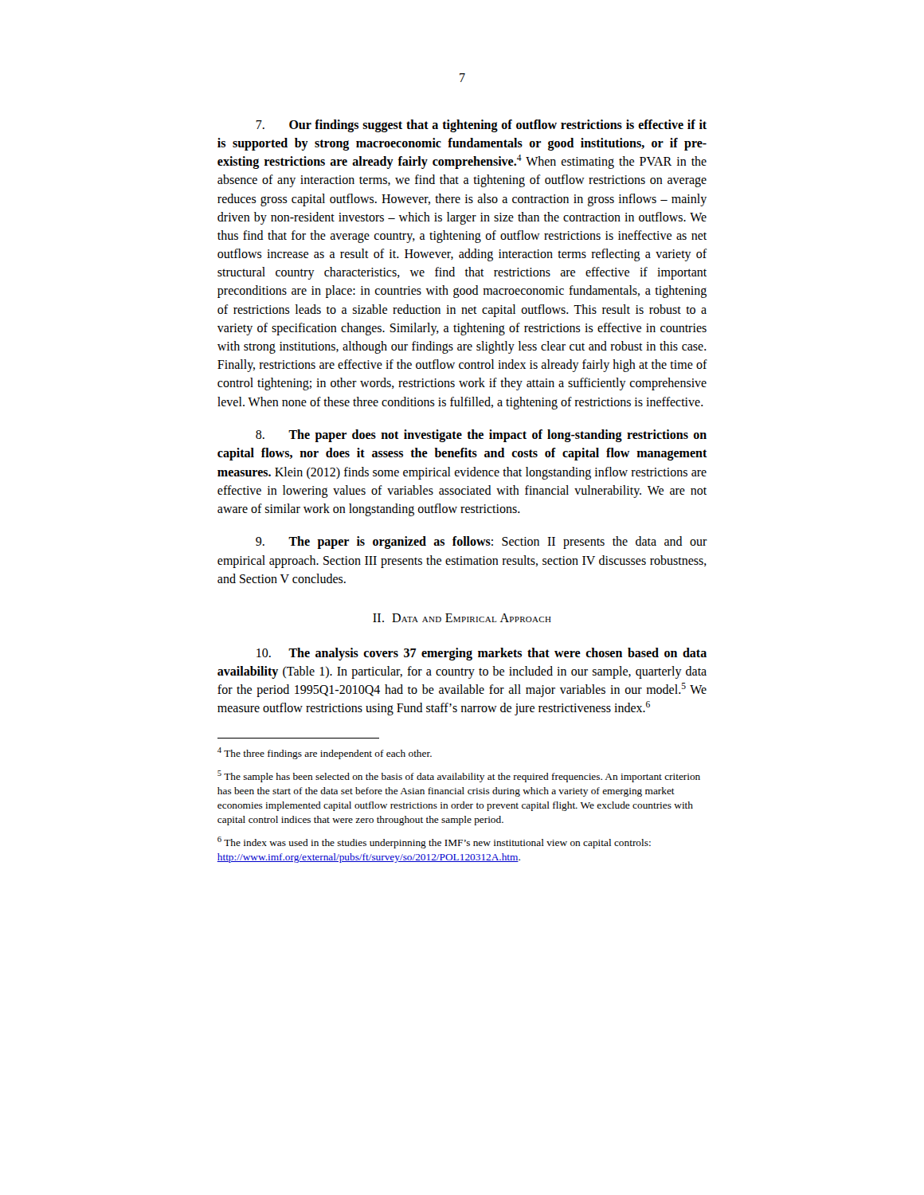7
7. Our findings suggest that a tightening of outflow restrictions is effective if it is supported by strong macroeconomic fundamentals or good institutions, or if pre-existing restrictions are already fairly comprehensive.4 When estimating the PVAR in the absence of any interaction terms, we find that a tightening of outflow restrictions on average reduces gross capital outflows. However, there is also a contraction in gross inflows – mainly driven by non-resident investors – which is larger in size than the contraction in outflows. We thus find that for the average country, a tightening of outflow restrictions is ineffective as net outflows increase as a result of it. However, adding interaction terms reflecting a variety of structural country characteristics, we find that restrictions are effective if important preconditions are in place: in countries with good macroeconomic fundamentals, a tightening of restrictions leads to a sizable reduction in net capital outflows. This result is robust to a variety of specification changes. Similarly, a tightening of restrictions is effective in countries with strong institutions, although our findings are slightly less clear cut and robust in this case. Finally, restrictions are effective if the outflow control index is already fairly high at the time of control tightening; in other words, restrictions work if they attain a sufficiently comprehensive level. When none of these three conditions is fulfilled, a tightening of restrictions is ineffective.
8. The paper does not investigate the impact of long-standing restrictions on capital flows, nor does it assess the benefits and costs of capital flow management measures. Klein (2012) finds some empirical evidence that longstanding inflow restrictions are effective in lowering values of variables associated with financial vulnerability. We are not aware of similar work on longstanding outflow restrictions.
9. The paper is organized as follows: Section II presents the data and our empirical approach. Section III presents the estimation results, section IV discusses robustness, and Section V concludes.
II. Data and Empirical Approach
10. The analysis covers 37 emerging markets that were chosen based on data availability (Table 1). In particular, for a country to be included in our sample, quarterly data for the period 1995Q1-2010Q4 had to be available for all major variables in our model.5 We measure outflow restrictions using Fund staffʼs narrow de jure restrictiveness index.6
4 The three findings are independent of each other.
5 The sample has been selected on the basis of data availability at the required frequencies. An important criterion has been the start of the data set before the Asian financial crisis during which a variety of emerging market economies implemented capital outflow restrictions in order to prevent capital flight. We exclude countries with capital control indices that were zero throughout the sample period.
6 The index was used in the studies underpinning the IMF’s new institutional view on capital controls: http://www.imf.org/external/pubs/ft/survey/so/2012/POL120312A.htm.